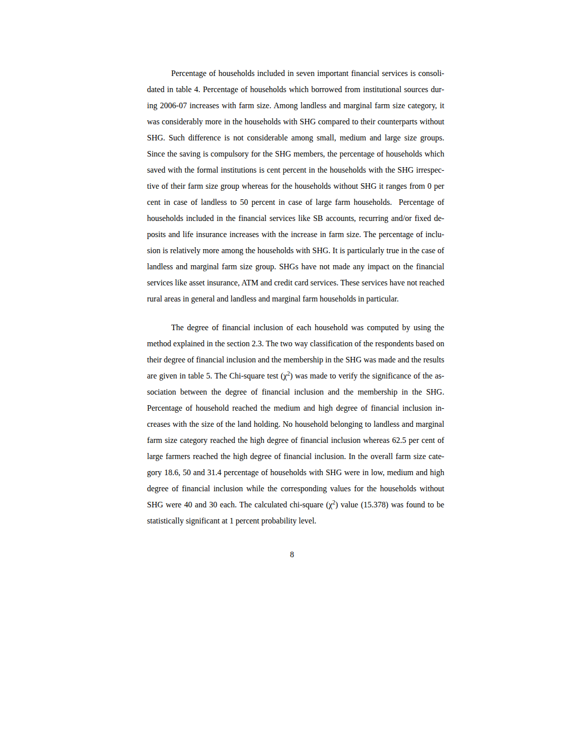Percentage of households included in seven important financial services is consolidated in table 4. Percentage of households which borrowed from institutional sources during 2006-07 increases with farm size. Among landless and marginal farm size category, it was considerably more in the households with SHG compared to their counterparts without SHG. Such difference is not considerable among small, medium and large size groups. Since the saving is compulsory for the SHG members, the percentage of households which saved with the formal institutions is cent percent in the households with the SHG irrespective of their farm size group whereas for the households without SHG it ranges from 0 per cent in case of landless to 50 percent in case of large farm households. Percentage of households included in the financial services like SB accounts, recurring and/or fixed deposits and life insurance increases with the increase in farm size. The percentage of inclusion is relatively more among the households with SHG. It is particularly true in the case of landless and marginal farm size group. SHGs have not made any impact on the financial services like asset insurance, ATM and credit card services. These services have not reached rural areas in general and landless and marginal farm households in particular.
The degree of financial inclusion of each household was computed by using the method explained in the section 2.3. The two way classification of the respondents based on their degree of financial inclusion and the membership in the SHG was made and the results are given in table 5. The Chi-square test (χ2) was made to verify the significance of the association between the degree of financial inclusion and the membership in the SHG. Percentage of household reached the medium and high degree of financial inclusion increases with the size of the land holding. No household belonging to landless and marginal farm size category reached the high degree of financial inclusion whereas 62.5 per cent of large farmers reached the high degree of financial inclusion. In the overall farm size category 18.6, 50 and 31.4 percentage of households with SHG were in low, medium and high degree of financial inclusion while the corresponding values for the households without SHG were 40 and 30 each. The calculated chi-square (χ2) value (15.378) was found to be statistically significant at 1 percent probability level.
8